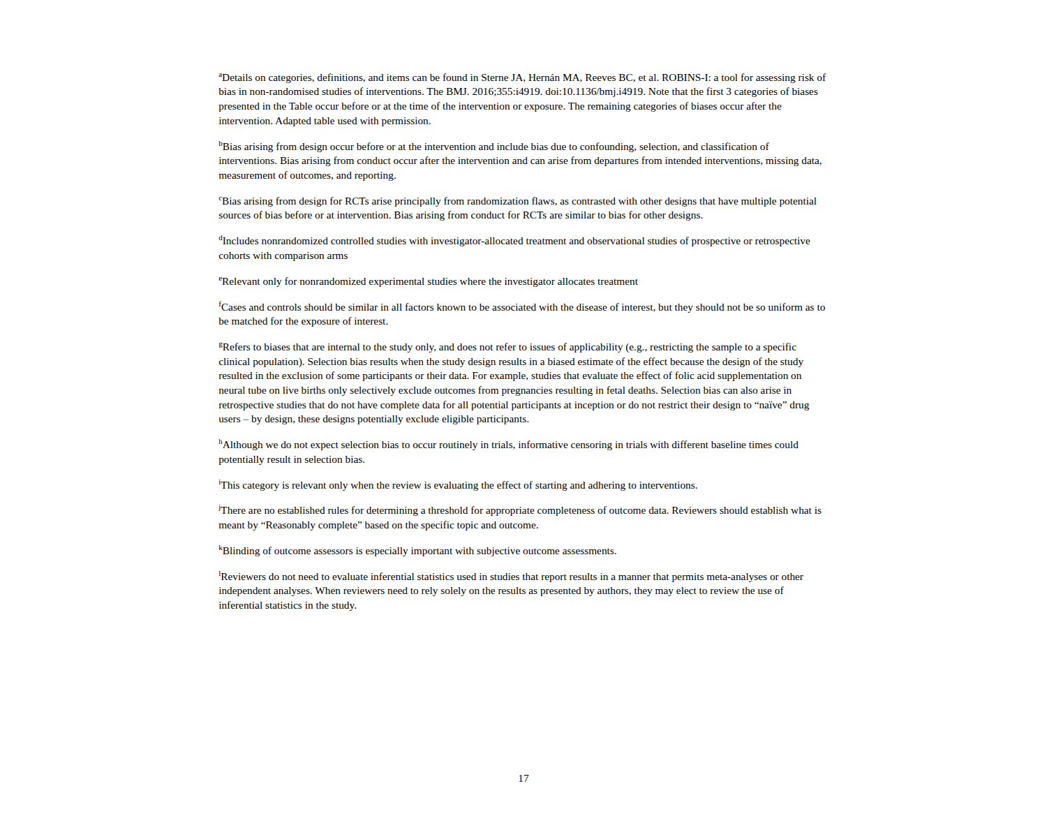aDetails on categories, definitions, and items can be found in Sterne JA, Hernán MA, Reeves BC, et al. ROBINS-I: a tool for assessing risk of bias in non-randomised studies of interventions. The BMJ. 2016;355:i4919. doi:10.1136/bmj.i4919. Note that the first 3 categories of biases presented in the Table occur before or at the time of the intervention or exposure. The remaining categories of biases occur after the intervention. Adapted table used with permission.
bBias arising from design occur before or at the intervention and include bias due to confounding, selection, and classification of interventions. Bias arising from conduct occur after the intervention and can arise from departures from intended interventions, missing data, measurement of outcomes, and reporting.
cBias arising from design for RCTs arise principally from randomization flaws, as contrasted with other designs that have multiple potential sources of bias before or at intervention. Bias arising from conduct for RCTs are similar to bias for other designs.
dIncludes nonrandomized controlled studies with investigator-allocated treatment and observational studies of prospective or retrospective cohorts with comparison arms
eRelevant only for nonrandomized experimental studies where the investigator allocates treatment
fCases and controls should be similar in all factors known to be associated with the disease of interest, but they should not be so uniform as to be matched for the exposure of interest.
gRefers to biases that are internal to the study only, and does not refer to issues of applicability (e.g., restricting the sample to a specific clinical population). Selection bias results when the study design results in a biased estimate of the effect because the design of the study resulted in the exclusion of some participants or their data. For example, studies that evaluate the effect of folic acid supplementation on neural tube on live births only selectively exclude outcomes from pregnancies resulting in fetal deaths. Selection bias can also arise in retrospective studies that do not have complete data for all potential participants at inception or do not restrict their design to “naïve” drug users – by design, these designs potentially exclude eligible participants.
hAlthough we do not expect selection bias to occur routinely in trials, informative censoring in trials with different baseline times could potentially result in selection bias.
iThis category is relevant only when the review is evaluating the effect of starting and adhering to interventions.
jThere are no established rules for determining a threshold for appropriate completeness of outcome data. Reviewers should establish what is meant by “Reasonably complete” based on the specific topic and outcome.
kBlinding of outcome assessors is especially important with subjective outcome assessments.
lReviewers do not need to evaluate inferential statistics used in studies that report results in a manner that permits meta-analyses or other independent analyses. When reviewers need to rely solely on the results as presented by authors, they may elect to review the use of inferential statistics in the study.
17